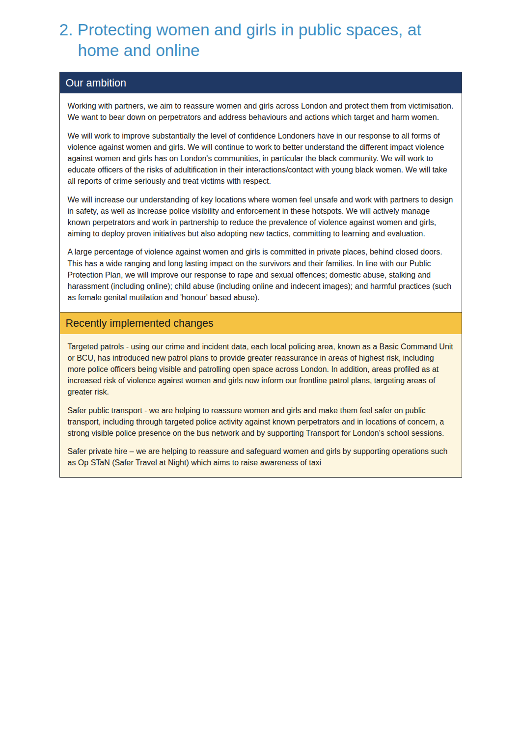2. Protecting women and girls in public spaces, at home and online
Our ambition
Working with partners, we aim to reassure women and girls across London and protect them from victimisation. We want to bear down on perpetrators and address behaviours and actions which target and harm women.
We will work to improve substantially the level of confidence Londoners have in our response to all forms of violence against women and girls. We will continue to work to better understand the different impact violence against women and girls has on London's communities, in particular the black community. We will work to educate officers of the risks of adultification in their interactions/contact with young black women. We will take all reports of crime seriously and treat victims with respect.
We will increase our understanding of key locations where women feel unsafe and work with partners to design in safety, as well as increase police visibility and enforcement in these hotspots. We will actively manage known perpetrators and work in partnership to reduce the prevalence of violence against women and girls, aiming to deploy proven initiatives but also adopting new tactics, committing to learning and evaluation.
A large percentage of violence against women and girls is committed in private places, behind closed doors. This has a wide ranging and long lasting impact on the survivors and their families. In line with our Public Protection Plan, we will improve our response to rape and sexual offences; domestic abuse, stalking and harassment (including online); child abuse (including online and indecent images); and harmful practices (such as female genital mutilation and 'honour' based abuse).
Recently implemented changes
Targeted patrols - using our crime and incident data, each local policing area, known as a Basic Command Unit or BCU, has introduced new patrol plans to provide greater reassurance in areas of highest risk, including more police officers being visible and patrolling open space across London. In addition, areas profiled as at increased risk of violence against women and girls now inform our frontline patrol plans, targeting areas of greater risk.
Safer public transport - we are helping to reassure women and girls and make them feel safer on public transport, including through targeted police activity against known perpetrators and in locations of concern, a strong visible police presence on the bus network and by supporting Transport for London's school sessions.
Safer private hire – we are helping to reassure and safeguard women and girls by supporting operations such as Op STaN (Safer Travel at Night) which aims to raise awareness of taxi